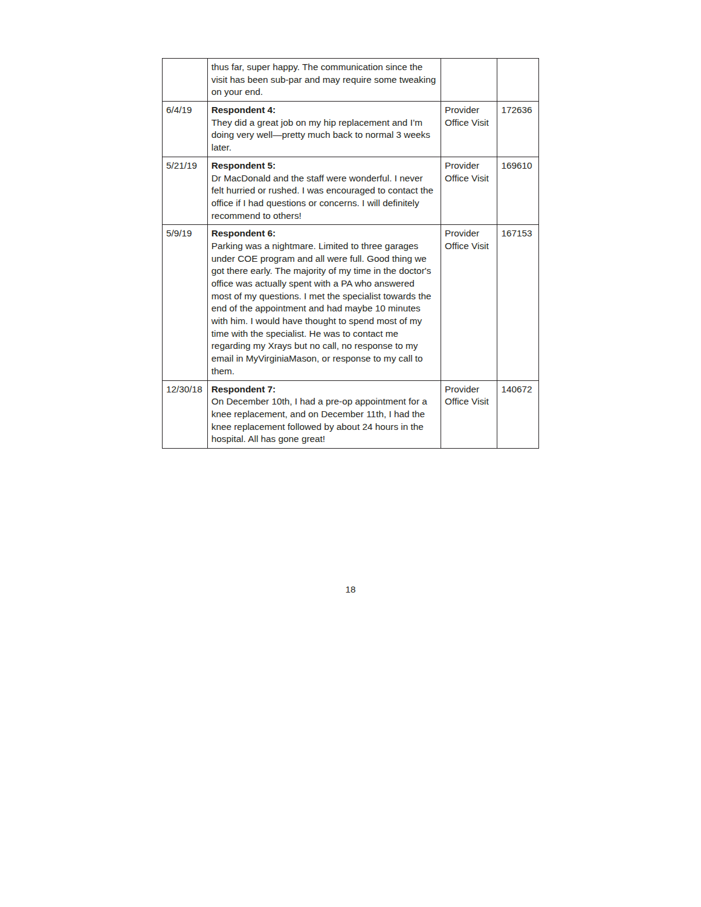| | thus far, super happy. The communication since the visit has been sub-par and may require some tweaking on your end. | | |
| 6/4/19 | Respondent 4: They did a great job on my hip replacement and I’m doing very well—pretty much back to normal 3 weeks later. | Provider Office Visit | 172636 |
| 5/21/19 | Respondent 5: Dr MacDonald and the staff were wonderful. I never felt hurried or rushed. I was encouraged to contact the office if I had questions or concerns. I will definitely recommend to others! | Provider Office Visit | 169610 |
| 5/9/19 | Respondent 6: Parking was a nightmare. Limited to three garages under COE program and all were full. Good thing we got there early. The majority of my time in the doctor's office was actually spent with a PA who answered most of my questions. I met the specialist towards the end of the appointment and had maybe 10 minutes with him. I would have thought to spend most of my time with the specialist. He was to contact me regarding my Xrays but no call, no response to my email in MyVirginiaMason, or response to my call to them. | Provider Office Visit | 167153 |
| 12/30/18 | Respondent 7: On December 10th, I had a pre-op appointment for a knee replacement, and on December 11th, I had the knee replacement followed by about 24 hours in the hospital. All has gone great! | Provider Office Visit | 140672 |
18